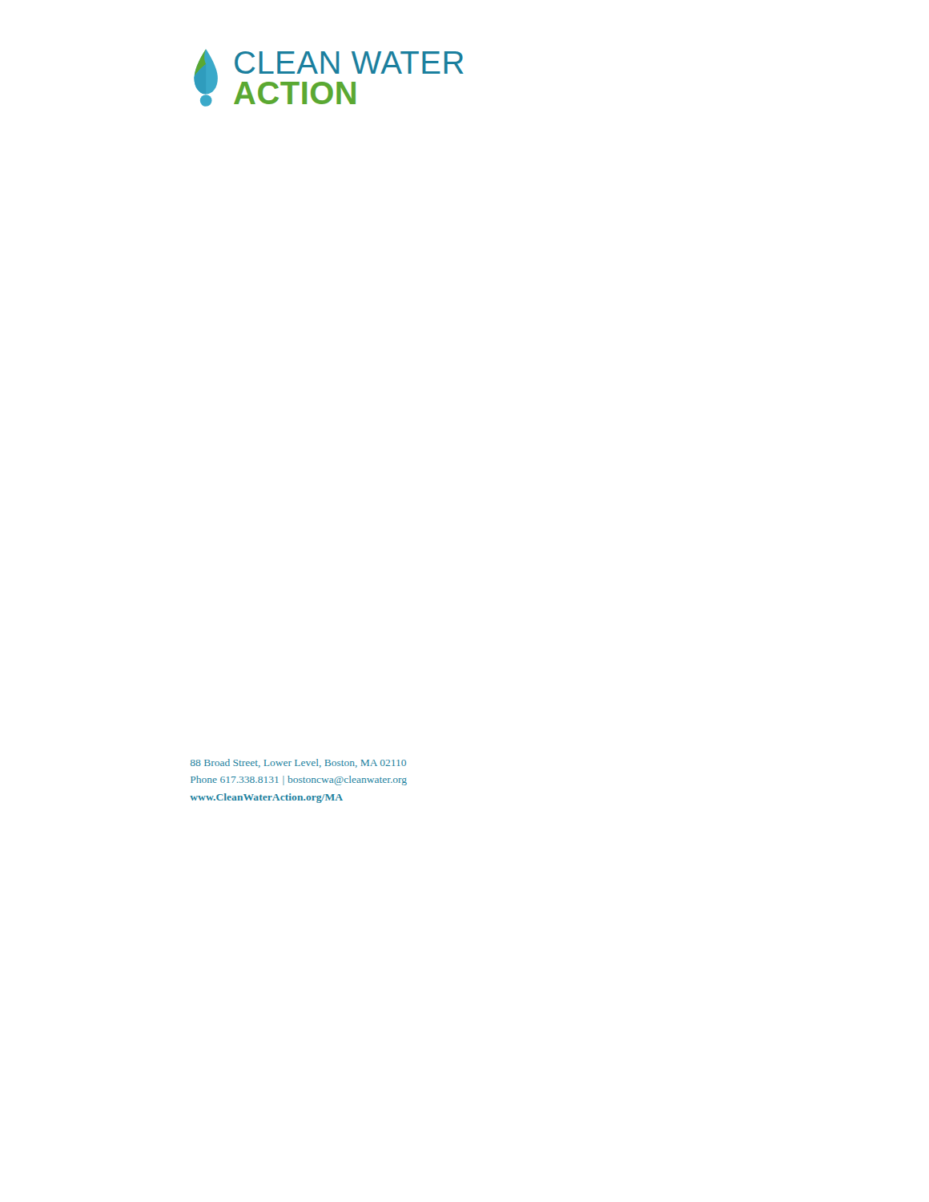CLEAN WATER ACTION
88 Broad Street, Lower Level, Boston, MA 02110
Phone 617.338.8131|bostoncwa@cleanwater.org
www.CleanWaterAction.org/MA